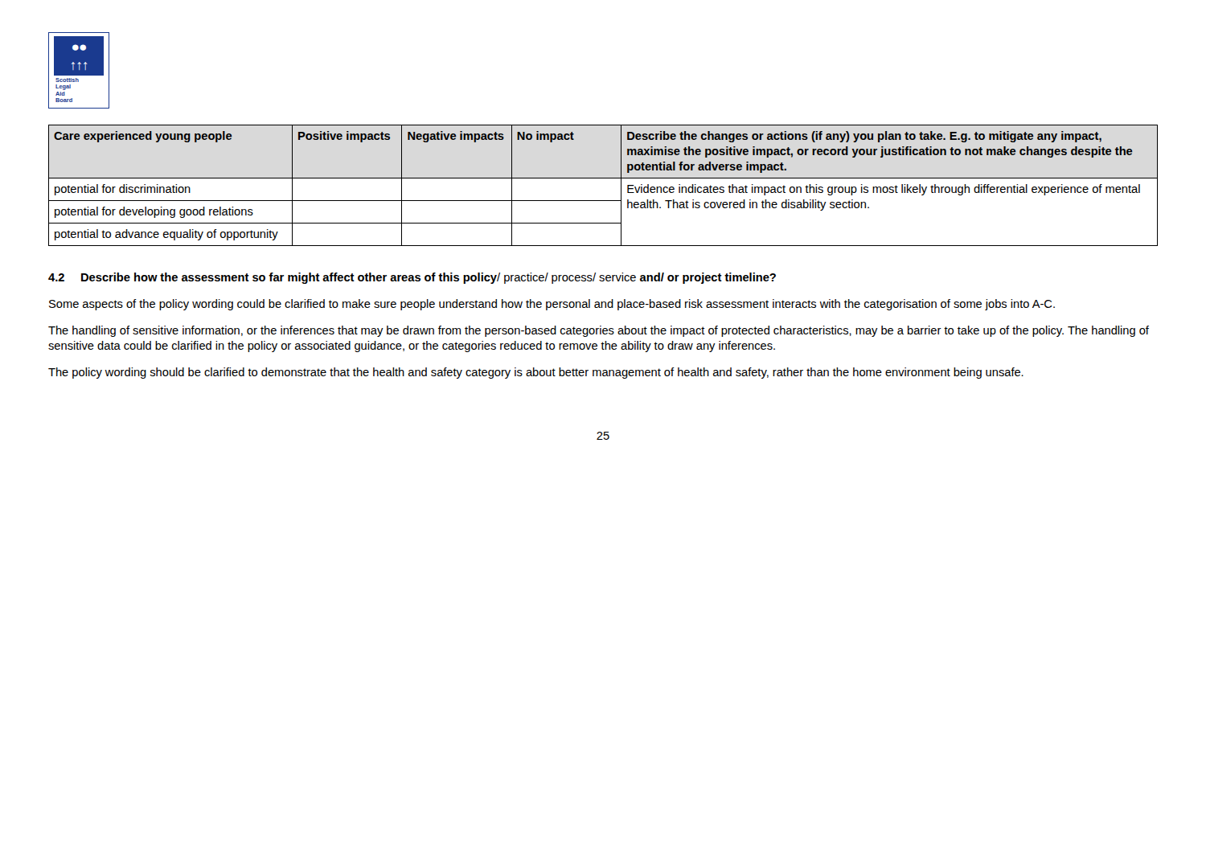●●
↑↑↑
Scottish
Legal
Aid
Board
| Care experienced young people | Positive impacts | Negative impacts | No impact | Describe the changes or actions (if any) you plan to take. E.g. to mitigate any impact, maximise the positive impact, or record your justification to not make changes despite the potential for adverse impact. |
| potential for discrimination | | | | Evidence indicates that impact on this group is most likely through differential experience of mental health. That is covered in the disability section. |
| potential for developing good relations | | | |
| potential to advance equality of opportunity | | | |
4.2 Describe how the assessment so far might affect other areas of this policy/ practice/ process/ service and/ or project timeline?
Some aspects of the policy wording could be clarified to make sure people understand how the personal and place-based risk assessment interacts with the categorisation of some jobs into A-C.
The handling of sensitive information, or the inferences that may be drawn from the person-based categories about the impact of protected characteristics, may be a barrier to take up of the policy. The handling of sensitive data could be clarified in the policy or associated guidance, or the categories reduced to remove the ability to draw any inferences.
The policy wording should be clarified to demonstrate that the health and safety category is about better management of health and safety, rather than the home environment being unsafe.
25